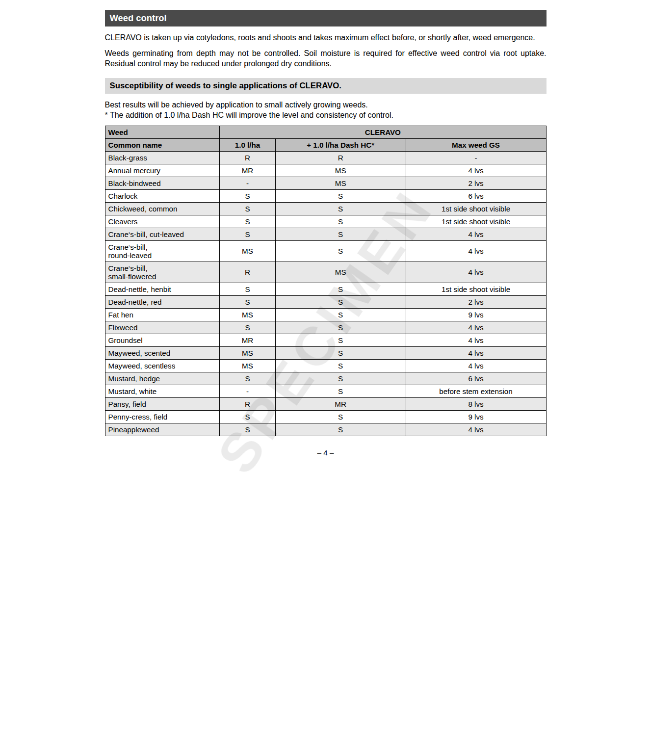SPECIMEN
Weed control
CLERAVO is taken up via cotyledons, roots and shoots and takes maximum effect before, or shortly after, weed emergence.
Weeds germinating from depth may not be controlled. Soil moisture is required for effective weed control via root uptake. Residual control may be reduced under prolonged dry conditions.
Susceptibility of weeds to single applications of CLERAVO.
Best results will be achieved by application to small actively growing weeds.
* The addition of 1.0 l/ha Dash HC will improve the level and consistency of control.
| Weed | CLERAVO |
| --- | --- |
| Common name | 1.0 l/ha | + 1.0 l/ha Dash HC* | Max weed GS |
| Black-grass | R | R | - |
| Annual mercury | MR | MS | 4 lvs |
| Black-bindweed | - | MS | 2 lvs |
| Charlock | S | S | 6 lvs |
| Chickweed, common | S | S | 1st side shoot visible |
| Cleavers | S | S | 1st side shoot visible |
| Crane‘s-bill, cut-leaved | S | S | 4 lvs |
| Crane‘s-bill, round-leaved | MS | S | 4 lvs |
| Crane‘s-bill, small-flowered | R | MS | 4 lvs |
| Dead-nettle, henbit | S | S | 1st side shoot visible |
| Dead-nettle, red | S | S | 2 lvs |
| Fat hen | MS | S | 9 lvs |
| Flixweed | S | S | 4 lvs |
| Groundsel | MR | S | 4 lvs |
| Mayweed, scented | MS | S | 4 lvs |
| Mayweed, scentless | MS | S | 4 lvs |
| Mustard, hedge | S | S | 6 lvs |
| Mustard, white | - | S | before stem extension |
| Pansy, field | R | MR | 8 lvs |
| Penny-cress, field | S | S | 9 lvs |
| Pineappleweed | S | S | 4 lvs |
– 4 –